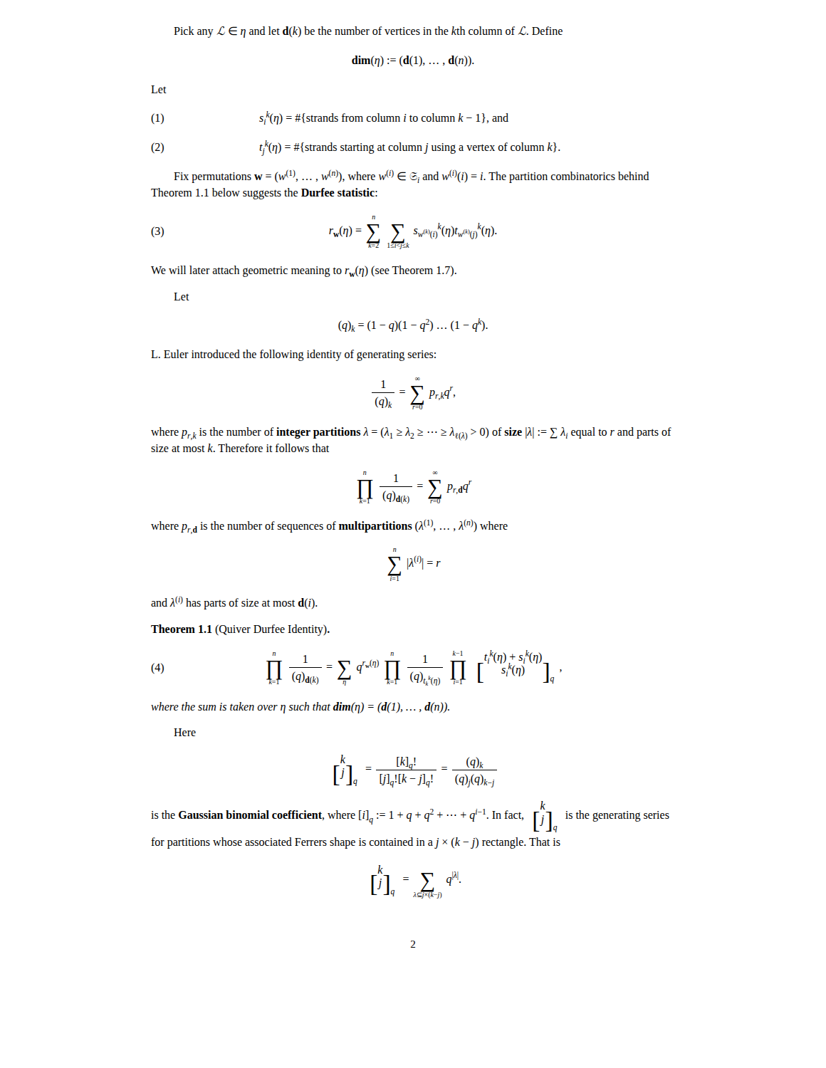Pick any ℒ ∈ η and let d(k) be the number of vertices in the kth column of ℒ. Define
dim(η) := (d(1), … , d(n)).
Let
(1)
sik(η) = #{strands from column i to column k − 1}, and
(2)
tjk(η) = #{strands starting at column j using a vertex of column k}.
Fix permutations w = (w(1), … , w(n)), where w(i) ∈ 𝔖i and w(i)(i) = i. The partition combinatorics behind Theorem 1.1 below suggests the Durfee statistic:
(3)
rw(η) = n∑k=2 ∑1≤i<j≤k sw(k)(i)k(η)tw(k)(j)k(η).
We will later attach geometric meaning to rw(η) (see Theorem 1.7).
Let
(q)k = (1 − q)(1 − q2) … (1 − qk).
L. Euler introduced the following identity of generating series:
1(q)k = ∞∑r=0 pr,kqr,
where pr,k is the number of integer partitions λ = (λ1 ≥ λ2 ≥ ⋯ ≥ λℓ(λ) > 0) of size |λ| := ∑ λi equal to r and parts of size at most k. Therefore it follows that
n∏k=1 1(q)d(k) = ∞∑r=0 pr,dqr
where pr,d is the number of sequences of multipartitions (λ(1), … , λ(n)) where
n∑i=1 |λ(i)| = r
and λ(i) has parts of size at most d(i).
Theorem 1.1 (Quiver Durfee Identity).
(4)
n∏k=1 1(q)d(k) = ∑η qrw(η) n∏k=1 1(q)tkk(η) k−1∏i=1 [tik(η) + sik(η)
sik(η)] q,
where the sum is taken over η such that dim(η) = (d(1), … , d(n)).
Here
[k
j] q = [k]q![j]q![k − j]q! = (q)k(q)j(q)k−j
is the Gaussian binomial coefficient, where [i]q := 1 + q + q2 + ⋯ + qi−1. In fact, [k
j] q is the generating series for partitions whose associated Ferrers shape is contained in a j × (k − j) rectangle. That is
[k
j] q = ∑λ⊆j×(k−j) q|λ|.
2